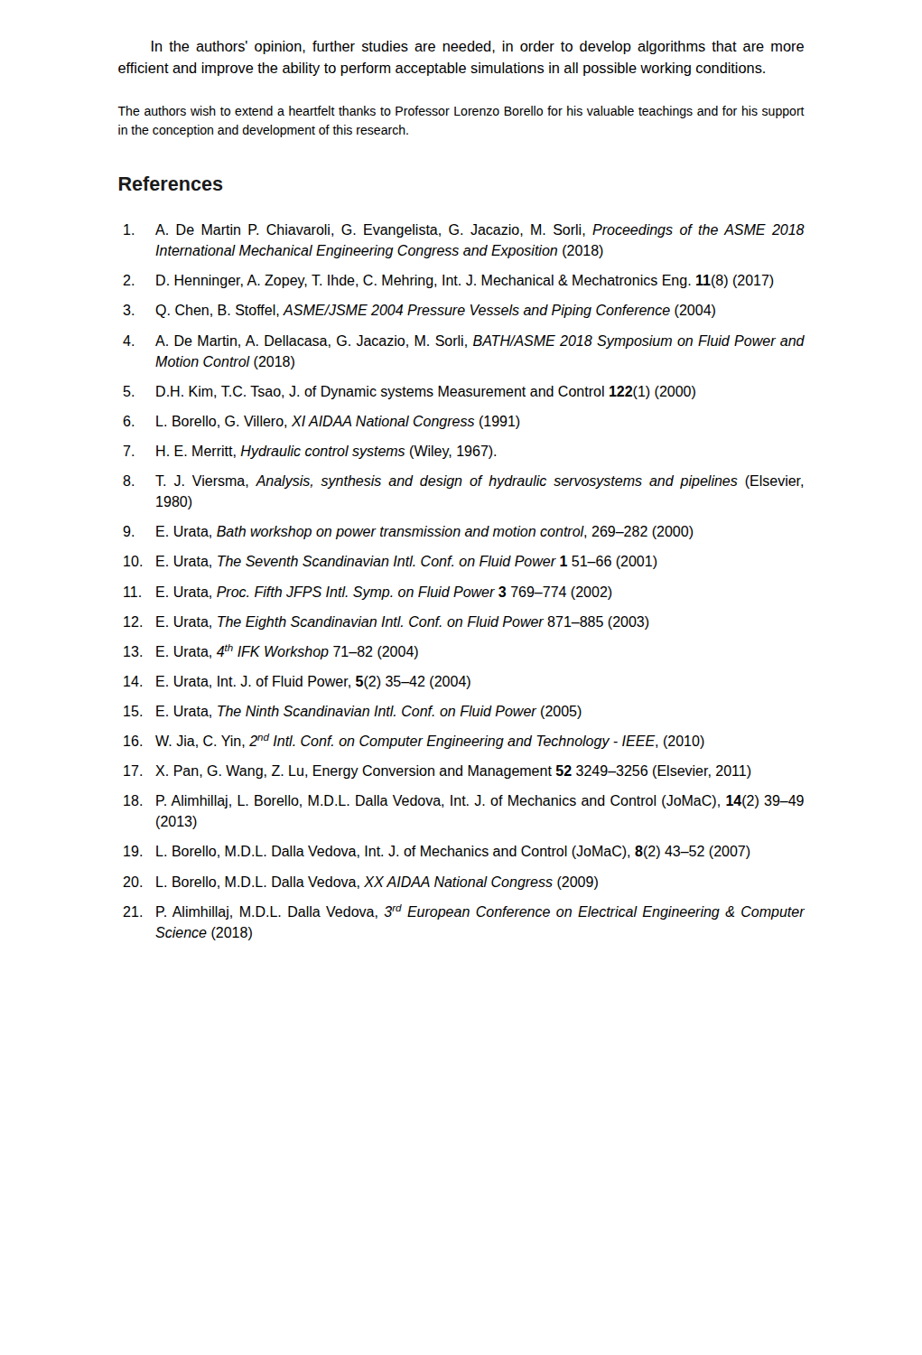In the authors' opinion, further studies are needed, in order to develop algorithms that are more efficient and improve the ability to perform acceptable simulations in all possible working conditions.
The authors wish to extend a heartfelt thanks to Professor Lorenzo Borello for his valuable teachings and for his support in the conception and development of this research.
References
A. De Martin P. Chiavaroli, G. Evangelista, G. Jacazio, M. Sorli, Proceedings of the ASME 2018 International Mechanical Engineering Congress and Exposition (2018)
D. Henninger, A. Zopey, T. Ihde, C. Mehring, Int. J. Mechanical & Mechatronics Eng. 11(8) (2017)
Q. Chen, B. Stoffel, ASME/JSME 2004 Pressure Vessels and Piping Conference (2004)
A. De Martin, A. Dellacasa, G. Jacazio, M. Sorli, BATH/ASME 2018 Symposium on Fluid Power and Motion Control (2018)
D.H. Kim, T.C. Tsao, J. of Dynamic systems Measurement and Control 122(1) (2000)
L. Borello, G. Villero, XI AIDAA National Congress (1991)
H. E. Merritt, Hydraulic control systems (Wiley, 1967).
T. J. Viersma, Analysis, synthesis and design of hydraulic servosystems and pipelines (Elsevier, 1980)
E. Urata, Bath workshop on power transmission and motion control, 269–282 (2000)
E. Urata, The Seventh Scandinavian Intl. Conf. on Fluid Power 1 51–66 (2001)
E. Urata, Proc. Fifth JFPS Intl. Symp. on Fluid Power 3 769–774 (2002)
E. Urata, The Eighth Scandinavian Intl. Conf. on Fluid Power 871–885 (2003)
E. Urata, 4th IFK Workshop 71–82 (2004)
E. Urata, Int. J. of Fluid Power, 5(2) 35–42 (2004)
E. Urata, The Ninth Scandinavian Intl. Conf. on Fluid Power (2005)
W. Jia, C. Yin, 2nd Intl. Conf. on Computer Engineering and Technology - IEEE, (2010)
X. Pan, G. Wang, Z. Lu, Energy Conversion and Management 52 3249–3256 (Elsevier, 2011)
P. Alimhillaj, L. Borello, M.D.L. Dalla Vedova, Int. J. of Mechanics and Control (JoMaC), 14(2) 39–49 (2013)
L. Borello, M.D.L. Dalla Vedova, Int. J. of Mechanics and Control (JoMaC), 8(2) 43–52 (2007)
L. Borello, M.D.L. Dalla Vedova, XX AIDAA National Congress (2009)
P. Alimhillaj, M.D.L. Dalla Vedova, 3rd European Conference on Electrical Engineering & Computer Science (2018)